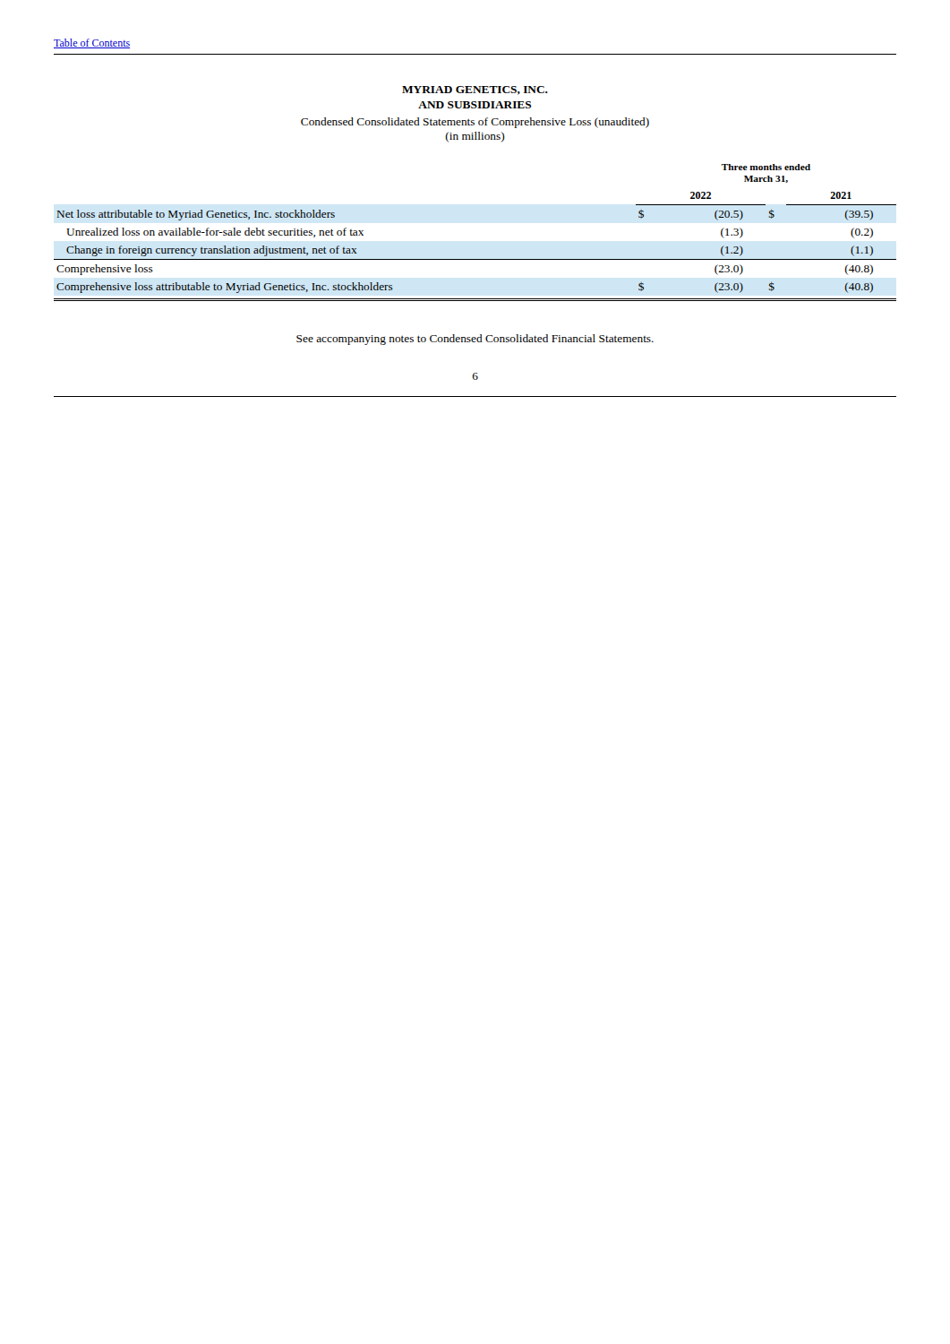Table of Contents
MYRIAD GENETICS, INC.
AND SUBSIDIARIES
Condensed Consolidated Statements of Comprehensive Loss (unaudited)
(in millions)
| | Three months ended March 31, |
| | 2022 | | 2021 |
| Net loss attributable to Myriad Genetics, Inc. stockholders | $ | (20.5) | | $ | (39.5) | |
| Unrealized loss on available-for-sale debt securities, net of tax | | (1.3) | | | (0.2) | |
| Change in foreign currency translation adjustment, net of tax | | (1.2) | | | (1.1) | |
| Comprehensive loss | | (23.0) | | | (40.8) | |
| Comprehensive loss attributable to Myriad Genetics, Inc. stockholders | $ | (23.0) | | $ | (40.8) | |
See accompanying notes to Condensed Consolidated Financial Statements.
6